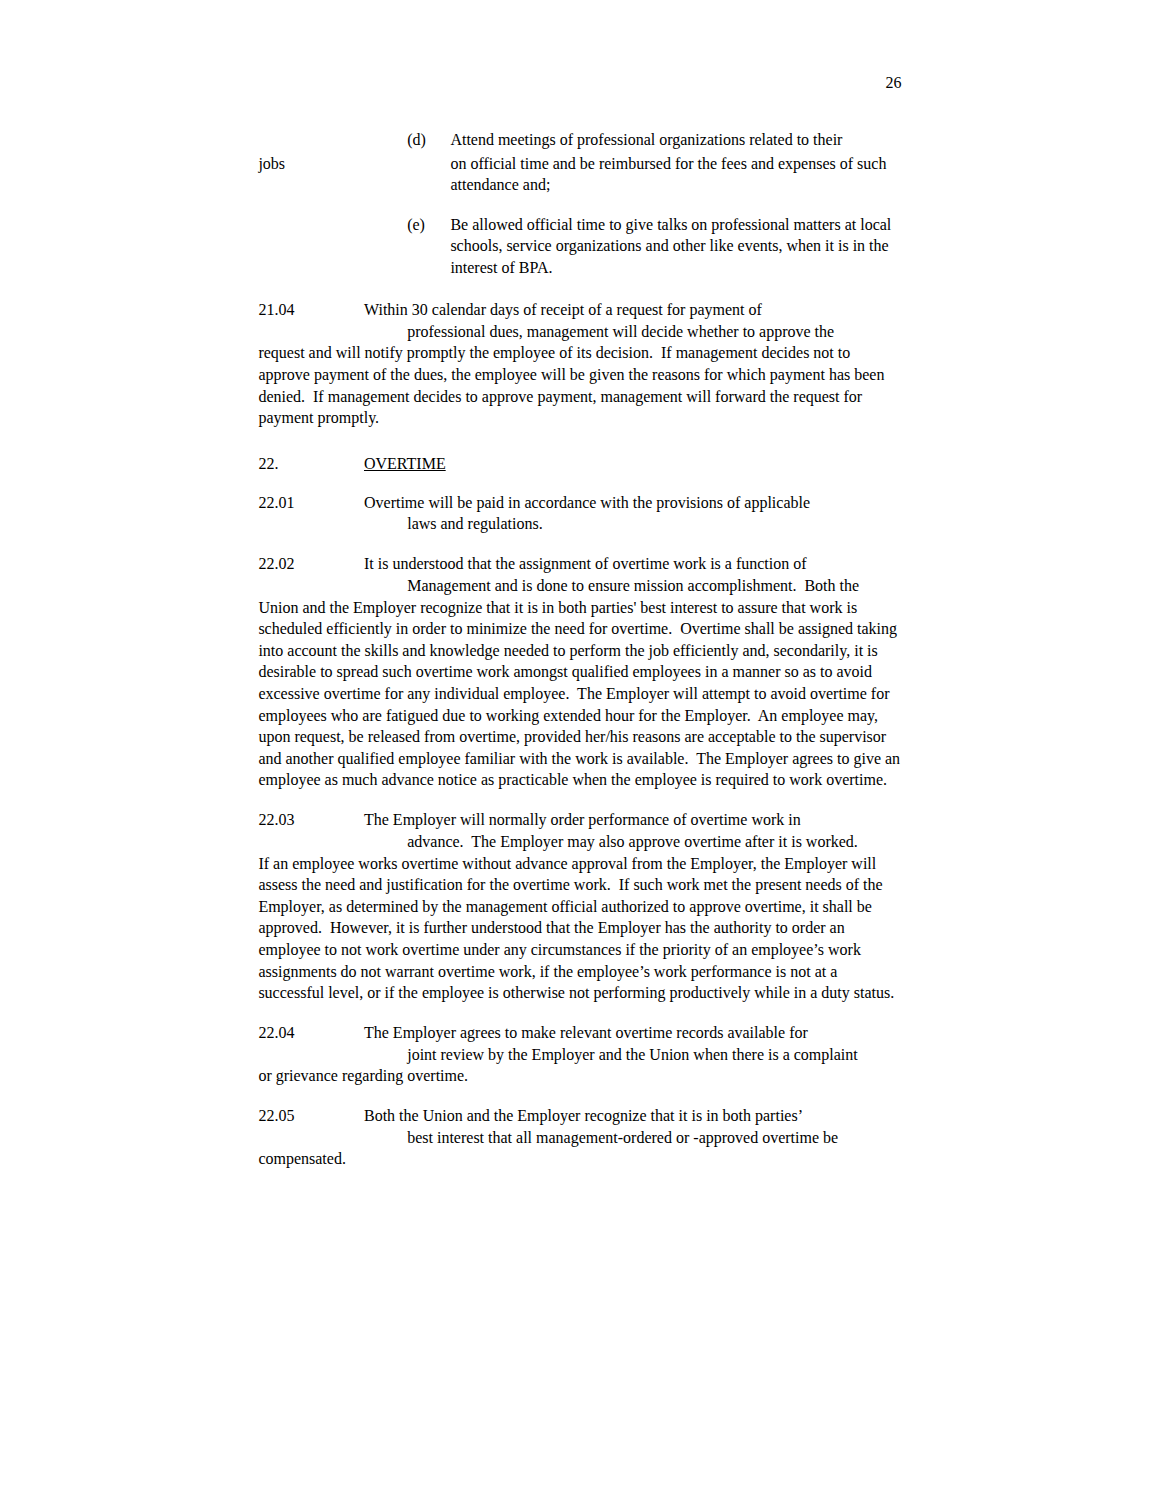26
(d)
Attend meetings of professional organizations related to their
jobs
on official time and be reimbursed for the fees and expenses of such attendance and;
(e)
Be allowed official time to give talks on professional matters at local schools, service organizations and other like events, when it is in the interest of BPA.
21.04
Within 30 calendar days of receipt of a request for payment of
professional dues, management will decide whether to approve the
request and will notify promptly the employee of its decision. If management decides not to approve payment of the dues, the employee will be given the reasons for which payment has been denied. If management decides to approve payment, management will forward the request for payment promptly.
22.
OVERTIME
22.01
Overtime will be paid in accordance with the provisions of applicable
laws and regulations.
22.02
It is understood that the assignment of overtime work is a function of
Management and is done to ensure mission accomplishment. Both the
Union and the Employer recognize that it is in both parties' best interest to assure that work is scheduled efficiently in order to minimize the need for overtime. Overtime shall be assigned taking into account the skills and knowledge needed to perform the job efficiently and, secondarily, it is desirable to spread such overtime work amongst qualified employees in a manner so as to avoid excessive overtime for any individual employee. The Employer will attempt to avoid overtime for employees who are fatigued due to working extended hour for the Employer. An employee may, upon request, be released from overtime, provided her/his reasons are acceptable to the supervisor and another qualified employee familiar with the work is available. The Employer agrees to give an employee as much advance notice as practicable when the employee is required to work overtime.
22.03
The Employer will normally order performance of overtime work in
advance. The Employer may also approve overtime after it is worked.
If an employee works overtime without advance approval from the Employer, the Employer will assess the need and justification for the overtime work. If such work met the present needs of the Employer, as determined by the management official authorized to approve overtime, it shall be approved. However, it is further understood that the Employer has the authority to order an employee to not work overtime under any circumstances if the priority of an employee’s work assignments do not warrant overtime work, if the employee’s work performance is not at a successful level, or if the employee is otherwise not performing productively while in a duty status.
22.04
The Employer agrees to make relevant overtime records available for
joint review by the Employer and the Union when there is a complaint
or grievance regarding overtime.
22.05
Both the Union and the Employer recognize that it is in both parties’
best interest that all management-ordered or -approved overtime be
compensated.